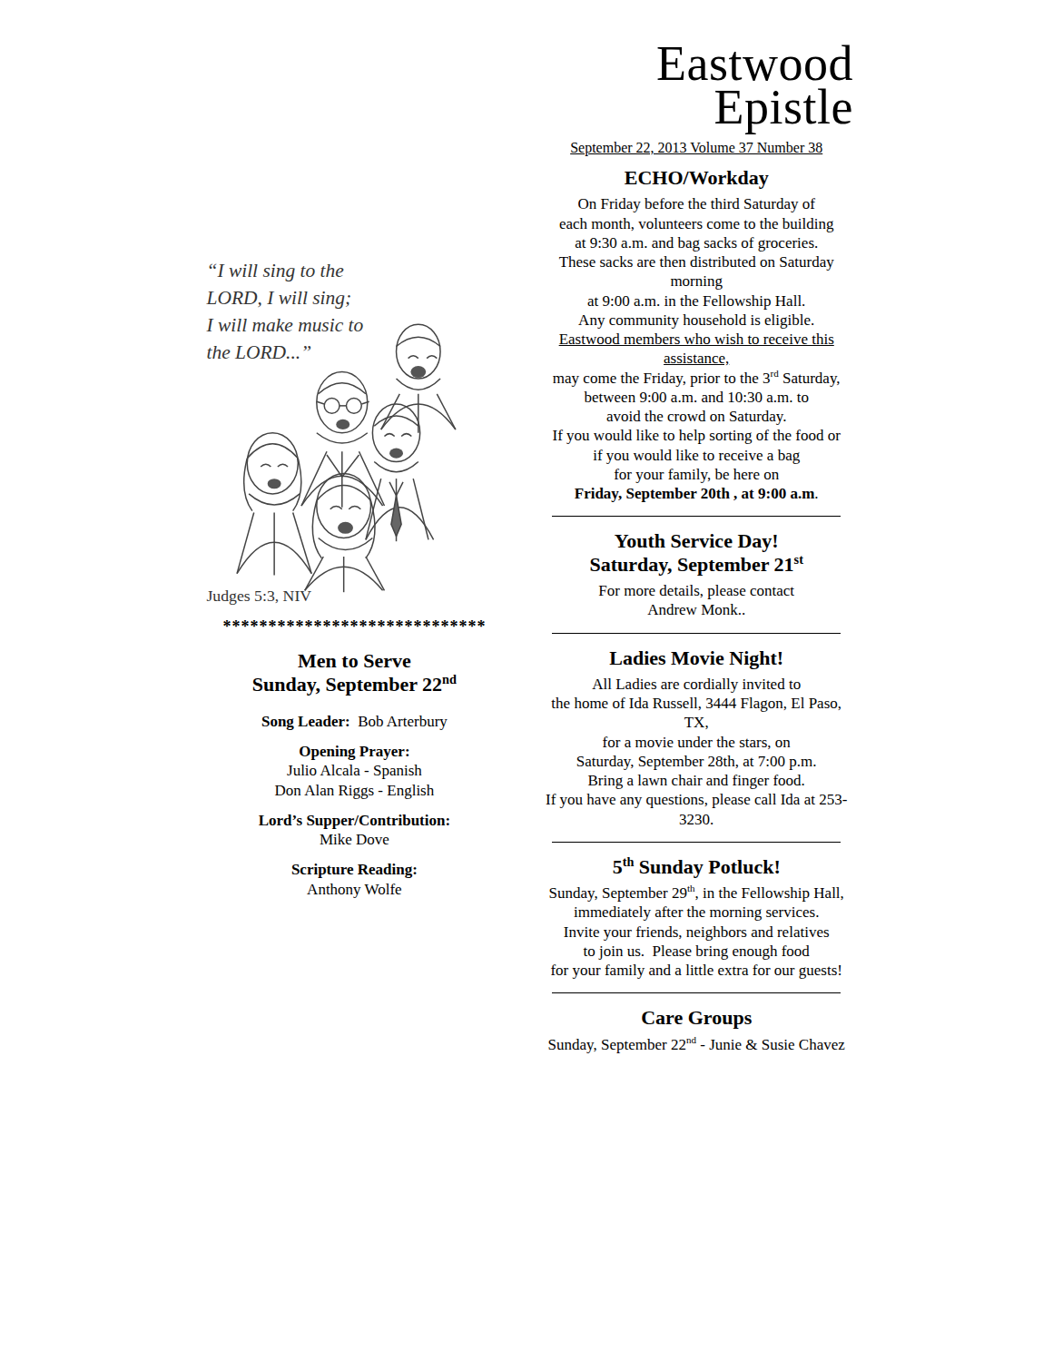Eastwood Epistle
“I will sing to the LORD, I will sing; I will make music to the LORD...” Judges 5:3, NIV
*****************************
Men to Serve
Sunday, September 22nd
Song Leader: Bob Arterbury
Opening Prayer:
Julio Alcala - Spanish
Don Alan Riggs - English
Lord’s Supper/Contribution:
Mike Dove
Scripture Reading:
Anthony Wolfe
September 22, 2013 Volume 37 Number 38
ECHO/Workday
On Friday before the third Saturday of
each month, volunteers come to the building
at 9:30 a.m. and bag sacks of groceries.
These sacks are then distributed on Saturday morning
at 9:00 a.m. in the Fellowship Hall.
Any community household is eligible.
Eastwood members who wish to receive this assistance,
may come the Friday, prior to the 3rd Saturday,
between 9:00 a.m. and 10:30 a.m. to
avoid the crowd on Saturday.
If you would like to help sorting of the food or
if you would like to receive a bag
for your family, be here on
Friday, September 20th , at 9:00 a.m.
Youth Service Day!
Saturday, September 21st
For more details, please contact
Andrew Monk..
Ladies Movie Night!
All Ladies are cordially invited to
the home of Ida Russell, 3444 Flagon, El Paso, TX,
for a movie under the stars, on
Saturday, September 28th, at 7:00 p.m.
Bring a lawn chair and finger food.
If you have any questions, please call Ida at 253-3230.
5th Sunday Potluck!
Sunday, September 29th, in the Fellowship Hall,
immediately after the morning services.
Invite your friends, neighbors and relatives
to join us. Please bring enough food
for your family and a little extra for our guests!
Care Groups
Sunday, September 22nd - Junie & Susie Chavez